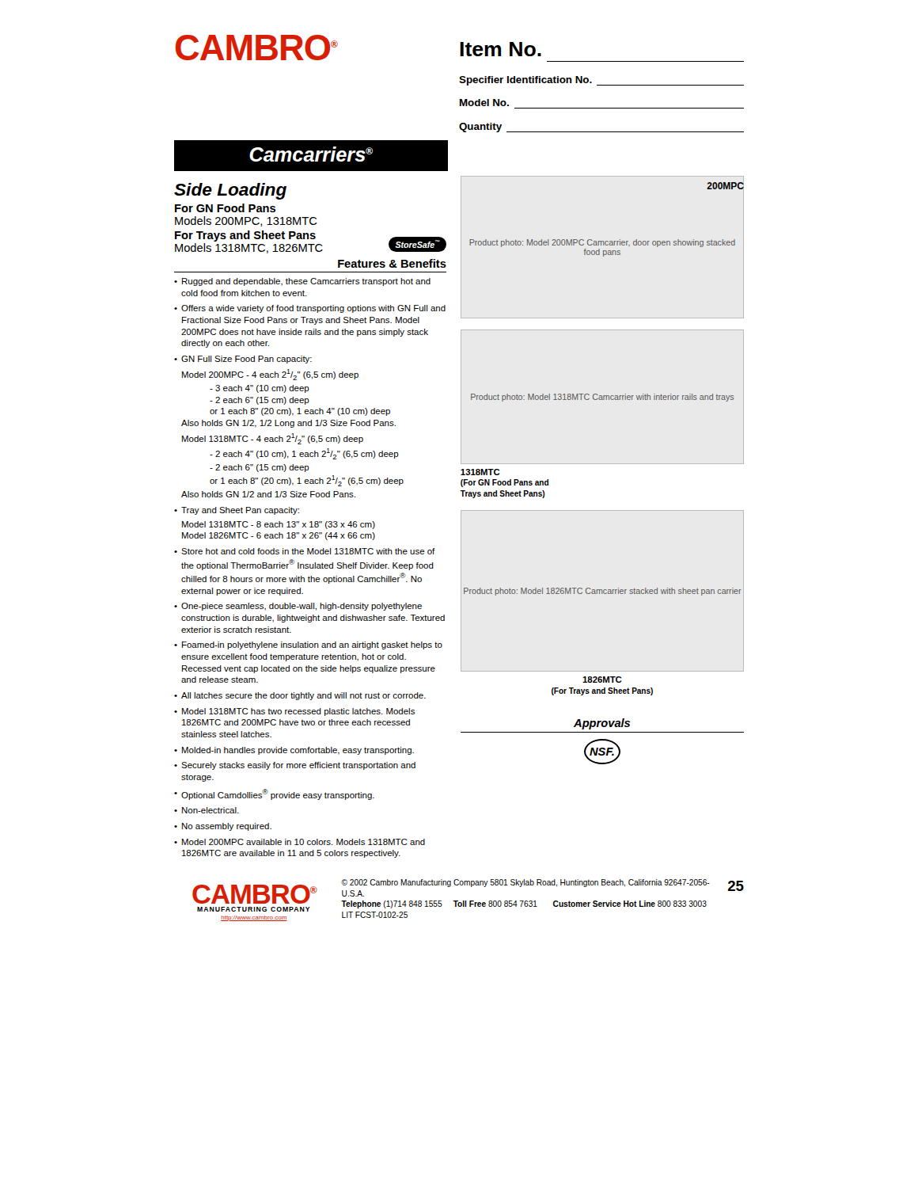CAMBRO®
Item No.
Specifier Identification No.
Model No.
Quantity
Camcarriers®
Side Loading
For GN Food Pans
Models 200MPC, 1318MTC
For Trays and Sheet Pans
Models 1318MTC, 1826MTC
StoreSafe™ Features & Benefits
Rugged and dependable, these Camcarriers transport hot and cold food from kitchen to event.
Offers a wide variety of food transporting options with GN Full and Fractional Size Food Pans or Trays and Sheet Pans. Model 200MPC does not have inside rails and the pans simply stack directly on each other.
GN Full Size Food Pan capacity:
Model 200MPC - 4 each 21/2" (6,5 cm) deep
- 3 each 4" (10 cm) deep
- 2 each 6" (15 cm) deep
or 1 each 8" (20 cm), 1 each 4" (10 cm) deep
Also holds GN 1/2, 1/2 Long and 1/3 Size Food Pans.
Model 1318MTC - 4 each 21/2" (6,5 cm) deep
- 2 each 4" (10 cm), 1 each 21/2" (6,5 cm) deep
- 2 each 6" (15 cm) deep
or 1 each 8" (20 cm), 1 each 21/2" (6,5 cm) deep
Also holds GN 1/2 and 1/3 Size Food Pans.
Tray and Sheet Pan capacity:
Model 1318MTC - 8 each 13" x 18" (33 x 46 cm)
Model 1826MTC - 6 each 18" x 26" (44 x 66 cm)
Store hot and cold foods in the Model 1318MTC with the use of the optional ThermoBarrier® Insulated Shelf Divider. Keep food chilled for 8 hours or more with the optional Camchiller®. No external power or ice required.
One-piece seamless, double-wall, high-density polyethylene construction is durable, lightweight and dishwasher safe. Textured exterior is scratch resistant.
Foamed-in polyethylene insulation and an airtight gasket helps to ensure excellent food temperature retention, hot or cold. Recessed vent cap located on the side helps equalize pressure and release steam.
All latches secure the door tightly and will not rust or corrode.
Model 1318MTC has two recessed plastic latches. Models 1826MTC and 200MPC have two or three each recessed stainless steel latches.
Molded-in handles provide comfortable, easy transporting.
Securely stacks easily for more efficient transportation and storage.
Optional Camdollies® provide easy transporting.
Non-electrical.
No assembly required.
Model 200MPC available in 10 colors. Models 1318MTC and 1826MTC are available in 11 and 5 colors respectively.
Product photo: Model 200MPC Camcarrier, door open showing stacked food pans
200MPC
Product photo: Model 1318MTC Camcarrier with interior rails and trays
1318MTC
(For GN Food Pans and
Trays and Sheet Pans)
Product photo: Model 1826MTC Camcarrier stacked with sheet pan carrier
1826MTC
(For Trays and Sheet Pans)
Approvals
NSF.
CAMBRO®
MANUFACTURING COMPANY
http://www.cambro.com
© 2002 Cambro Manufacturing Company 5801 Skylab Road, Huntington Beach, California 92647-2056-U.S.A.
Telephone (1)714 848 1555 Toll Free 800 854 7631 Customer Service Hot Line 800 833 3003
LIT FCST-0102-25
25